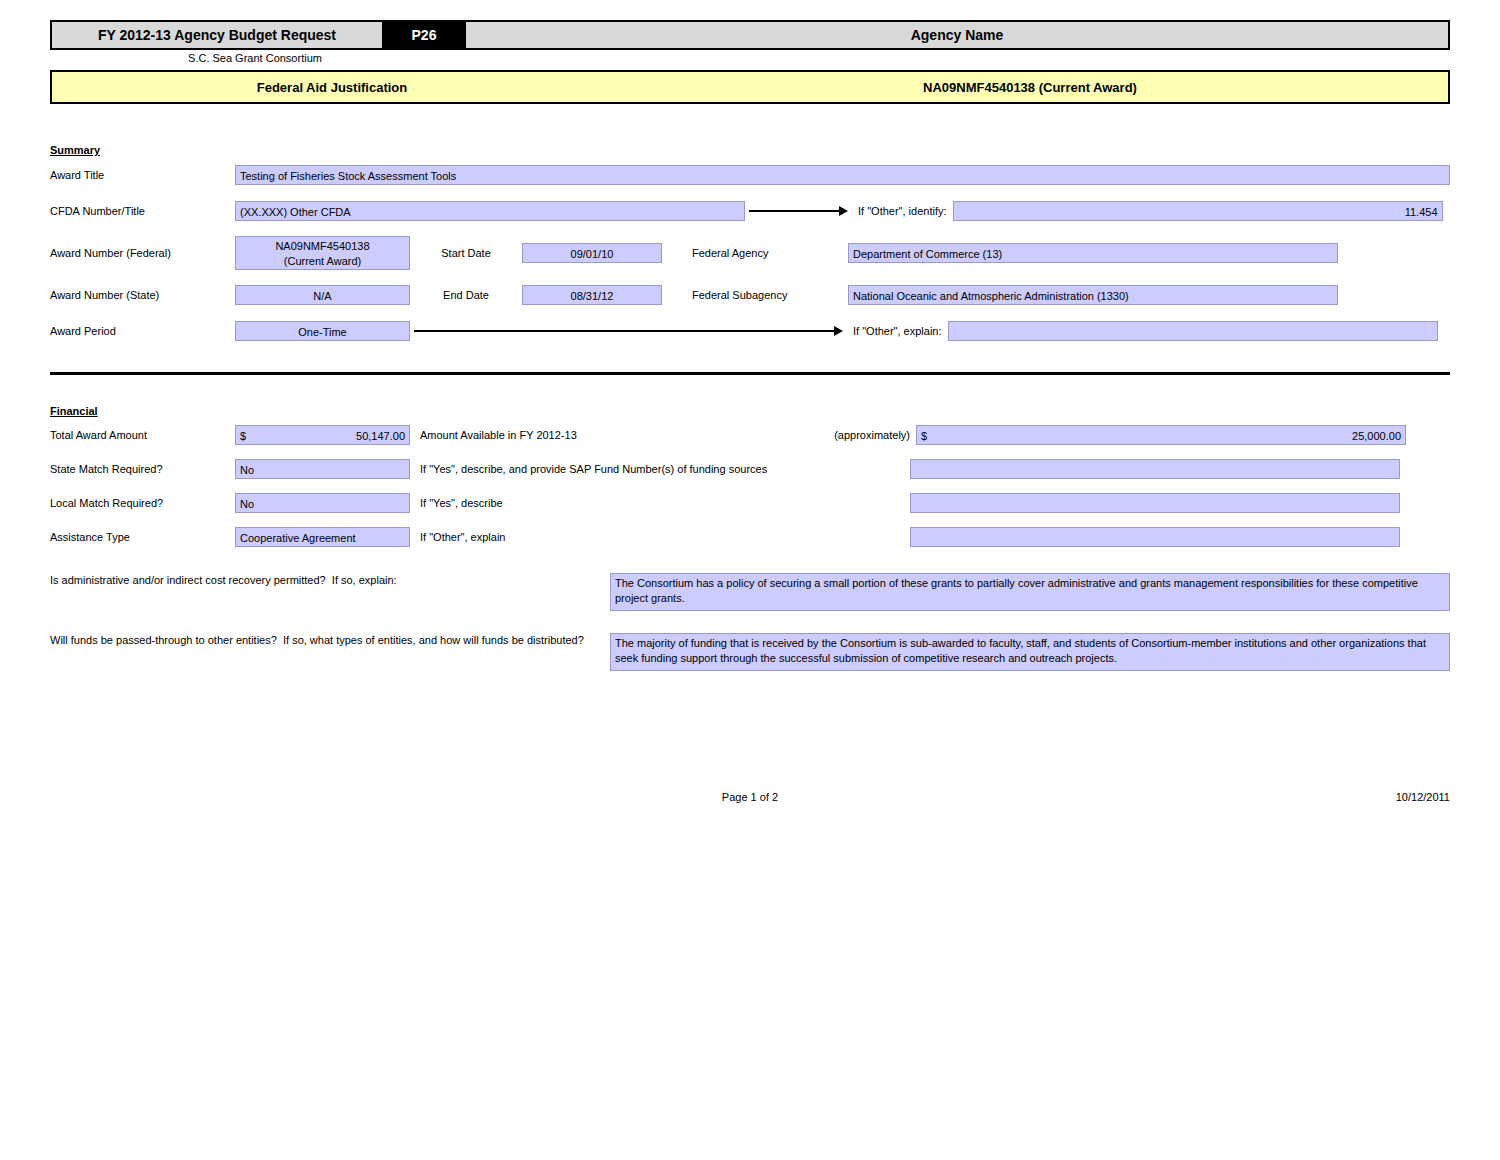FY 2012-13 Agency Budget Request
P26
Agency Name
S.C. Sea Grant Consortium
Federal Aid Justification
NA09NMF4540138 (Current Award)
Summary
Award Title
Testing of Fisheries Stock Assessment Tools
CFDA Number/Title
(XX.XXX) Other CFDA
If "Other", identify:
11.454
Award Number (Federal)
NA09NMF4540138
(Current Award)
Start Date
09/01/10
Federal Agency
Department of Commerce (13)
Award Number (State)
N/A
End Date
08/31/12
Federal Subagency
National Oceanic and Atmospheric Administration (1330)
Award Period
One-Time
If "Other", explain:
Financial
Total Award Amount
$50,147.00
Amount Available in FY 2012-13
(approximately)
$25,000.00
State Match Required?
No
If "Yes", describe, and provide SAP Fund Number(s) of funding sources
Local Match Required?
No
If "Yes", describe
Assistance Type
Cooperative Agreement
If "Other", explain
Is administrative and/or indirect cost recovery permitted? If so, explain:
The Consortium has a policy of securing a small portion of these grants to partially cover administrative and grants management responsibilities for these competitive project grants.
Will funds be passed-through to other entities? If so, what types of entities, and how will funds be distributed?
The majority of funding that is received by the Consortium is sub-awarded to faculty, staff, and students of Consortium-member institutions and other organizations that seek funding support through the successful submission of competitive research and outreach projects.
Page 1 of 2
10/12/2011